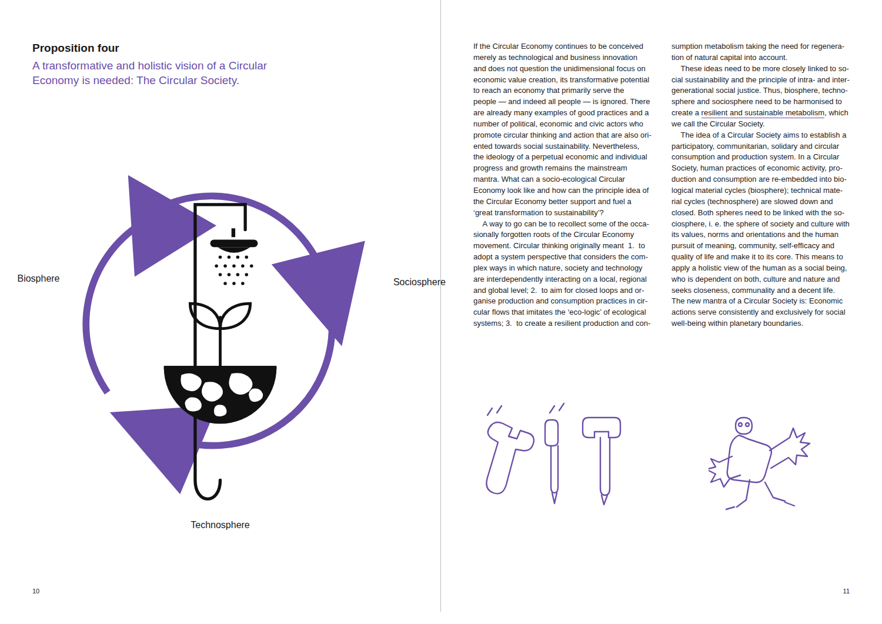Proposition four
A transformative and holistic vision of a Circular
Economy is needed: The Circular Society.
Biosphere Sociosphere Technosphere
10
If the Circular Economy continues to be conceived merely as technological and business innovation and does not question the unidimensional focus on economic value creation, its transformative potential to reach an economy that primarily serve the people — and indeed all people — is ignored. There are already many examples of good practices and a number of political, economic and civic actors who promote circular thinking and action that are also oriented towards social sustainability. Nevertheless, the ideology of a perpetual economic and individual progress and growth remains the mainstream mantra. What can a socio-ecological Circular Economy look like and how can the principle idea of the Circular Economy better support and fuel a ‘great transformation to sustainability’?
A way to go can be to recollect some of the occasionally forgotten roots of the Circular Economy movement. Circular thinking originally meant 1. to adopt a system perspective that considers the complex ways in which nature, society and technology are interdependently interacting on a local, regional and global level; 2. to aim for closed loops and organise production and consumption practices in circular flows that imitates the ‘eco-logic’ of ecological systems; 3. to create a resilient production and consumption metabolism taking the need for regeneration of natural capital into account.
These ideas need to be more closely linked to social sustainability and the principle of intra- and intergenerational social justice. Thus, biosphere, technosphere and sociosphere need to be harmonised to create a resilient and sustainable metabolism, which we call the Circular Society.
The idea of a Circular Society aims to establish a participatory, communitarian, solidary and circular consumption and production system. In a Circular Society, human practices of economic activity, production and consumption are re-embedded into biological material cycles (biosphere); technical material cycles (technosphere) are slowed down and closed. Both spheres need to be linked with the sociosphere, i. e. the sphere of society and culture with its values, norms and orientations and the human pursuit of meaning, community, self-efficacy and quality of life and make it to its core. This means to apply a holistic view of the human as a social being, who is dependent on both, culture and nature and seeks closeness, communality and a decent life. The new mantra of a Circular Society is: Economic actions serve consistently and exclusively for social well-being within planetary boundaries.
11